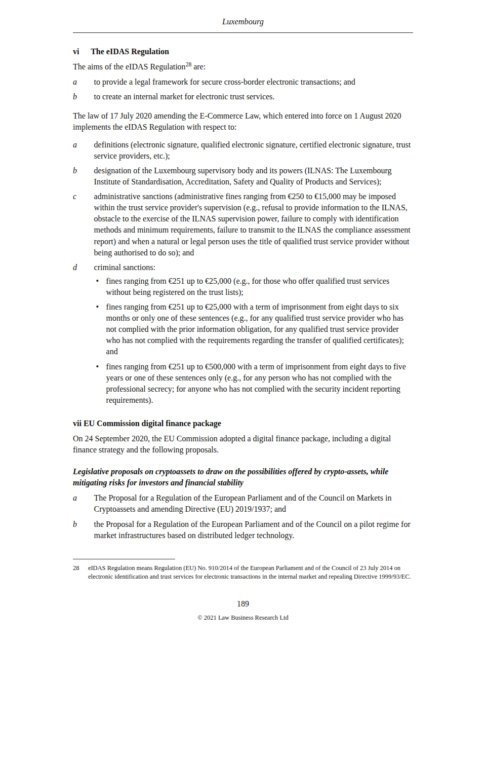Luxembourg
vi The eIDAS Regulation
The aims of the eIDAS Regulation28 are:
ato provide a legal framework for secure cross-border electronic transactions; and
bto create an internal market for electronic trust services.
The law of 17 July 2020 amending the E-Commerce Law, which entered into force on 1 August 2020 implements the eIDAS Regulation with respect to:
adefinitions (electronic signature, qualified electronic signature, certified electronic signature, trust service providers, etc.);
bdesignation of the Luxembourg supervisory body and its powers (ILNAS: The Luxembourg Institute of Standardisation, Accreditation, Safety and Quality of Products and Services);
cadministrative sanctions (administrative fines ranging from €250 to €15,000 may be imposed within the trust service provider's supervision (e.g., refusal to provide information to the ILNAS, obstacle to the exercise of the ILNAS supervision power, failure to comply with identification methods and minimum requirements, failure to transmit to the ILNAS the compliance assessment report) and when a natural or legal person uses the title of qualified trust service provider without being authorised to do so); and
dcriminal sanctions:
fines ranging from €251 up to €25,000 (e.g., for those who offer qualified trust services without being registered on the trust lists);
fines ranging from €251 up to €25,000 with a term of imprisonment from eight days to six months or only one of these sentences (e.g., for any qualified trust service provider who has not complied with the prior information obligation, for any qualified trust service provider who has not complied with the requirements regarding the transfer of qualified certificates); and
fines ranging from €251 up to €500,000 with a term of imprisonment from eight days to five years or one of these sentences only (e.g., for any person who has not complied with the professional secrecy; for anyone who has not complied with the security incident reporting requirements).
vii EU Commission digital finance package
On 24 September 2020, the EU Commission adopted a digital finance package, including a digital finance strategy and the following proposals.
Legislative proposals on cryptoassets to draw on the possibilities offered by crypto-assets, while mitigating risks for investors and financial stability
a The Proposal for a Regulation of the European Parliament and of the Council on Markets in Cryptoassets and amending Directive (EU) 2019/1937; and
bthe Proposal for a Regulation of the European Parliament and of the Council on a pilot regime for market infrastructures based on distributed ledger technology.
28 eIDAS Regulation means Regulation (EU) No. 910/2014 of the European Parliament and of the Council of 23 July 2014 on electronic identification and trust services for electronic transactions in the internal market and repealing Directive 1999/93/EC.
189
© 2021 Law Business Research Ltd